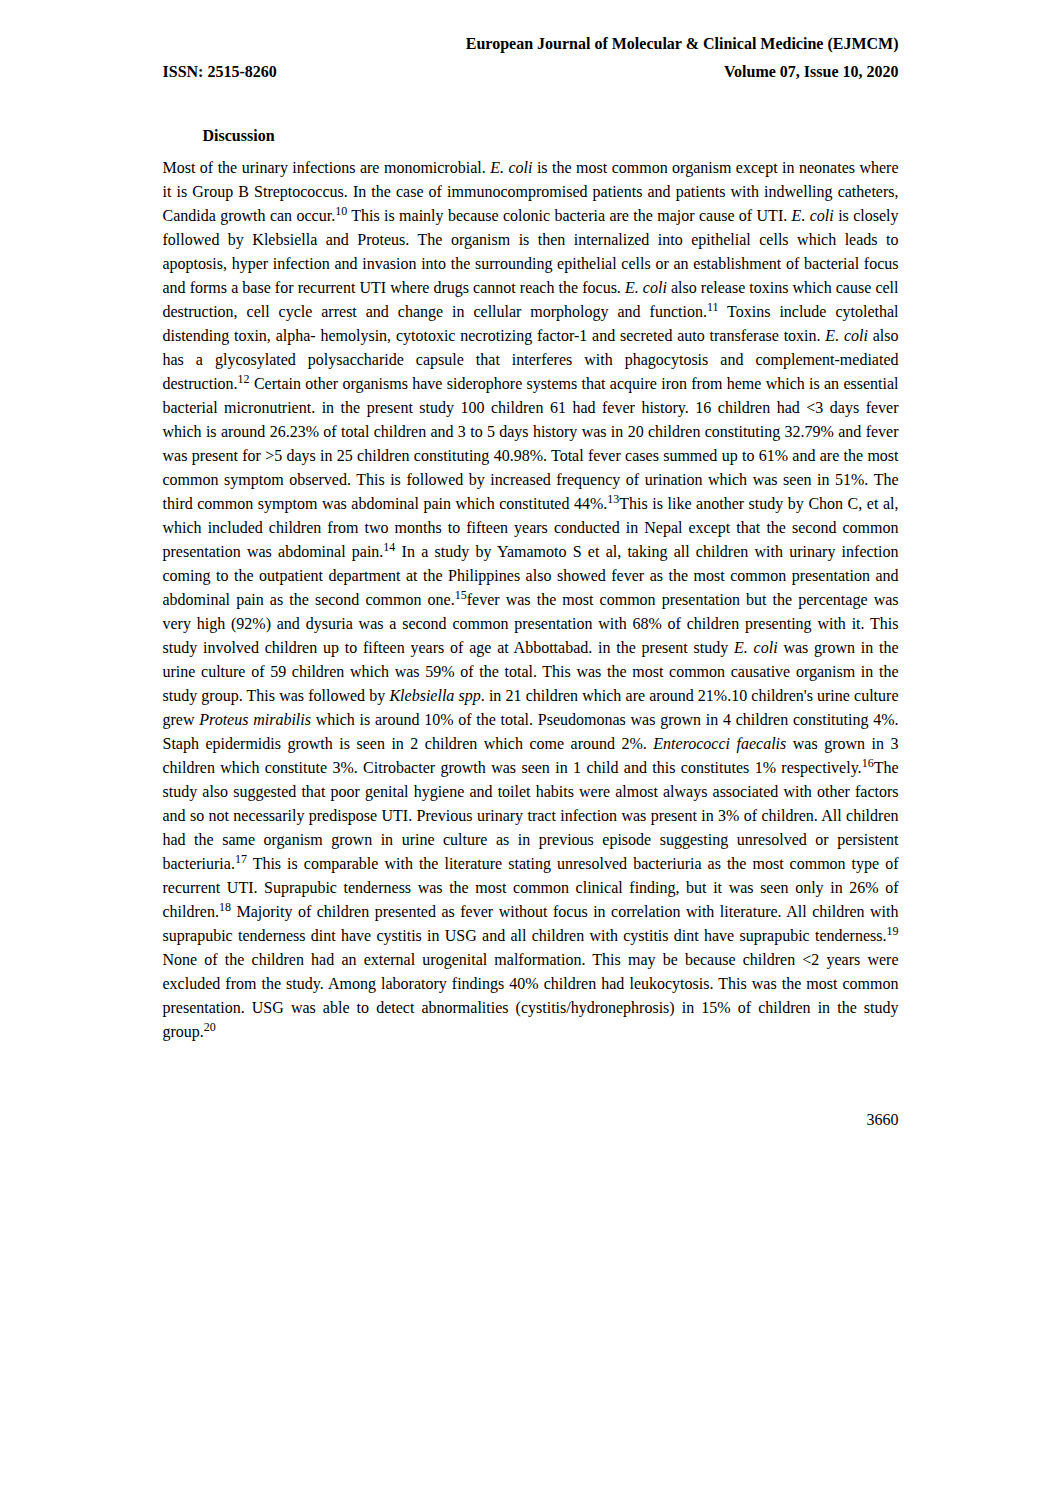European Journal of Molecular & Clinical Medicine (EJMCM)
ISSN: 2515-8260 Volume 07, Issue 10, 2020
Discussion
Most of the urinary infections are monomicrobial. E. coli is the most common organism except in neonates where it is Group B Streptococcus. In the case of immunocompromised patients and patients with indwelling catheters, Candida growth can occur.10 This is mainly because colonic bacteria are the major cause of UTI. E. coli is closely followed by Klebsiella and Proteus. The organism is then internalized into epithelial cells which leads to apoptosis, hyper infection and invasion into the surrounding epithelial cells or an establishment of bacterial focus and forms a base for recurrent UTI where drugs cannot reach the focus. E. coli also release toxins which cause cell destruction, cell cycle arrest and change in cellular morphology and function.11 Toxins include cytolethal distending toxin, alpha- hemolysin, cytotoxic necrotizing factor-1 and secreted auto transferase toxin. E. coli also has a glycosylated polysaccharide capsule that interferes with phagocytosis and complement-mediated destruction.12 Certain other organisms have siderophore systems that acquire iron from heme which is an essential bacterial micronutrient. in the present study 100 children 61 had fever history. 16 children had <3 days fever which is around 26.23% of total children and 3 to 5 days history was in 20 children constituting 32.79% and fever was present for >5 days in 25 children constituting 40.98%. Total fever cases summed up to 61% and are the most common symptom observed. This is followed by increased frequency of urination which was seen in 51%. The third common symptom was abdominal pain which constituted 44%.13This is like another study by Chon C, et al, which included children from two months to fifteen years conducted in Nepal except that the second common presentation was abdominal pain.14 In a study by Yamamoto S et al, taking all children with urinary infection coming to the outpatient department at the Philippines also showed fever as the most common presentation and abdominal pain as the second common one.15fever was the most common presentation but the percentage was very high (92%) and dysuria was a second common presentation with 68% of children presenting with it. This study involved children up to fifteen years of age at Abbottabad. in the present study E. coli was grown in the urine culture of 59 children which was 59% of the total. This was the most common causative organism in the study group. This was followed by Klebsiella spp. in 21 children which are around 21%.10 children's urine culture grew Proteus mirabilis which is around 10% of the total. Pseudomonas was grown in 4 children constituting 4%. Staph epidermidis growth is seen in 2 children which come around 2%. Enterococci faecalis was grown in 3 children which constitute 3%. Citrobacter growth was seen in 1 child and this constitutes 1% respectively.16The study also suggested that poor genital hygiene and toilet habits were almost always associated with other factors and so not necessarily predispose UTI. Previous urinary tract infection was present in 3% of children. All children had the same organism grown in urine culture as in previous episode suggesting unresolved or persistent bacteriuria.17 This is comparable with the literature stating unresolved bacteriuria as the most common type of recurrent UTI. Suprapubic tenderness was the most common clinical finding, but it was seen only in 26% of children.18 Majority of children presented as fever without focus in correlation with literature. All children with suprapubic tenderness dint have cystitis in USG and all children with cystitis dint have suprapubic tenderness.19 None of the children had an external urogenital malformation. This may be because children <2 years were excluded from the study. Among laboratory findings 40% children had leukocytosis. This was the most common presentation. USG was able to detect abnormalities (cystitis/hydronephrosis) in 15% of children in the study group.20
3660